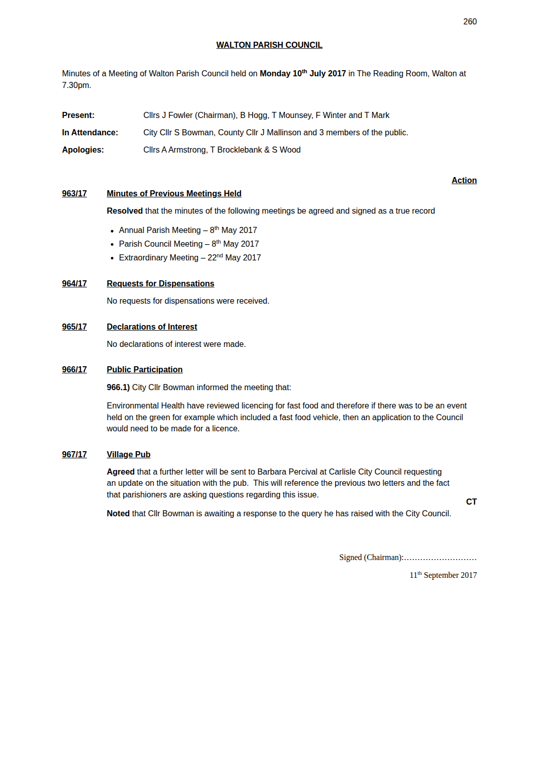260
WALTON PARISH COUNCIL
Minutes of a Meeting of Walton Parish Council held on Monday 10th July 2017 in The Reading Room, Walton at 7.30pm.
| Present: | Cllrs J Fowler (Chairman), B Hogg, T Mounsey, F Winter and T Mark |
| In Attendance: | City Cllr S Bowman, County Cllr J Mallinson and 3 members of the public. |
| Apologies: | Cllrs A Armstrong, T Brocklebank & S Wood |
Action
963/17 Minutes of Previous Meetings Held
Resolved that the minutes of the following meetings be agreed and signed as a true record
Annual Parish Meeting – 8th May 2017
Parish Council Meeting – 8th May 2017
Extraordinary Meeting – 22nd May 2017
964/17 Requests for Dispensations
No requests for dispensations were received.
965/17 Declarations of Interest
No declarations of interest were made.
966/17 Public Participation
966.1) City Cllr Bowman informed the meeting that:
Environmental Health have reviewed licencing for fast food and therefore if there was to be an event held on the green for example which included a fast food vehicle, then an application to the Council would need to be made for a licence.
967/17 Village Pub
Agreed that a further letter will be sent to Barbara Percival at Carlisle City Council requesting an update on the situation with the pub. This will reference the previous two letters and the fact that parishioners are asking questions regarding this issue.
CT
Noted that Cllr Bowman is awaiting a response to the query he has raised with the City Council.
Signed (Chairman):………………………
11th September 2017